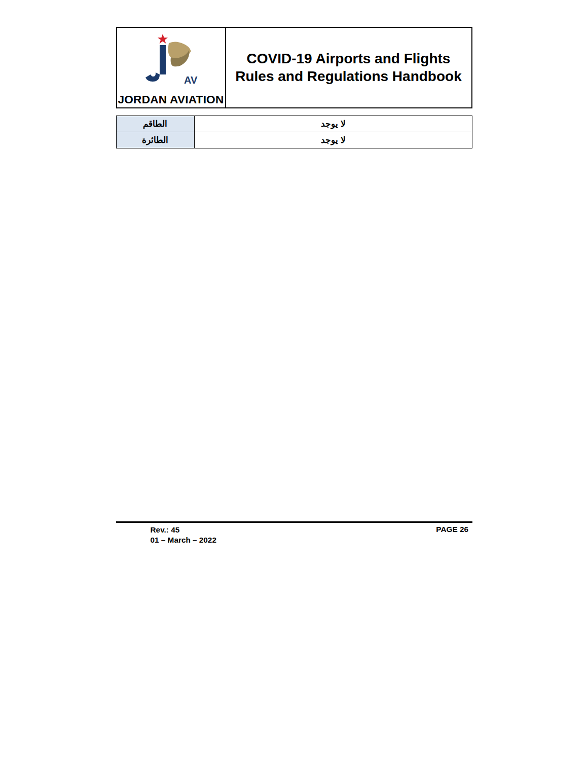AV
JORDAN AVIATION
COVID-19 Airports and Flights Rules and Regulations Handbook
| لا يوجد | الطاقم |
| لا يوجد | الطائرة |
Rev.: 45
01 – March – 2022
PAGE 26